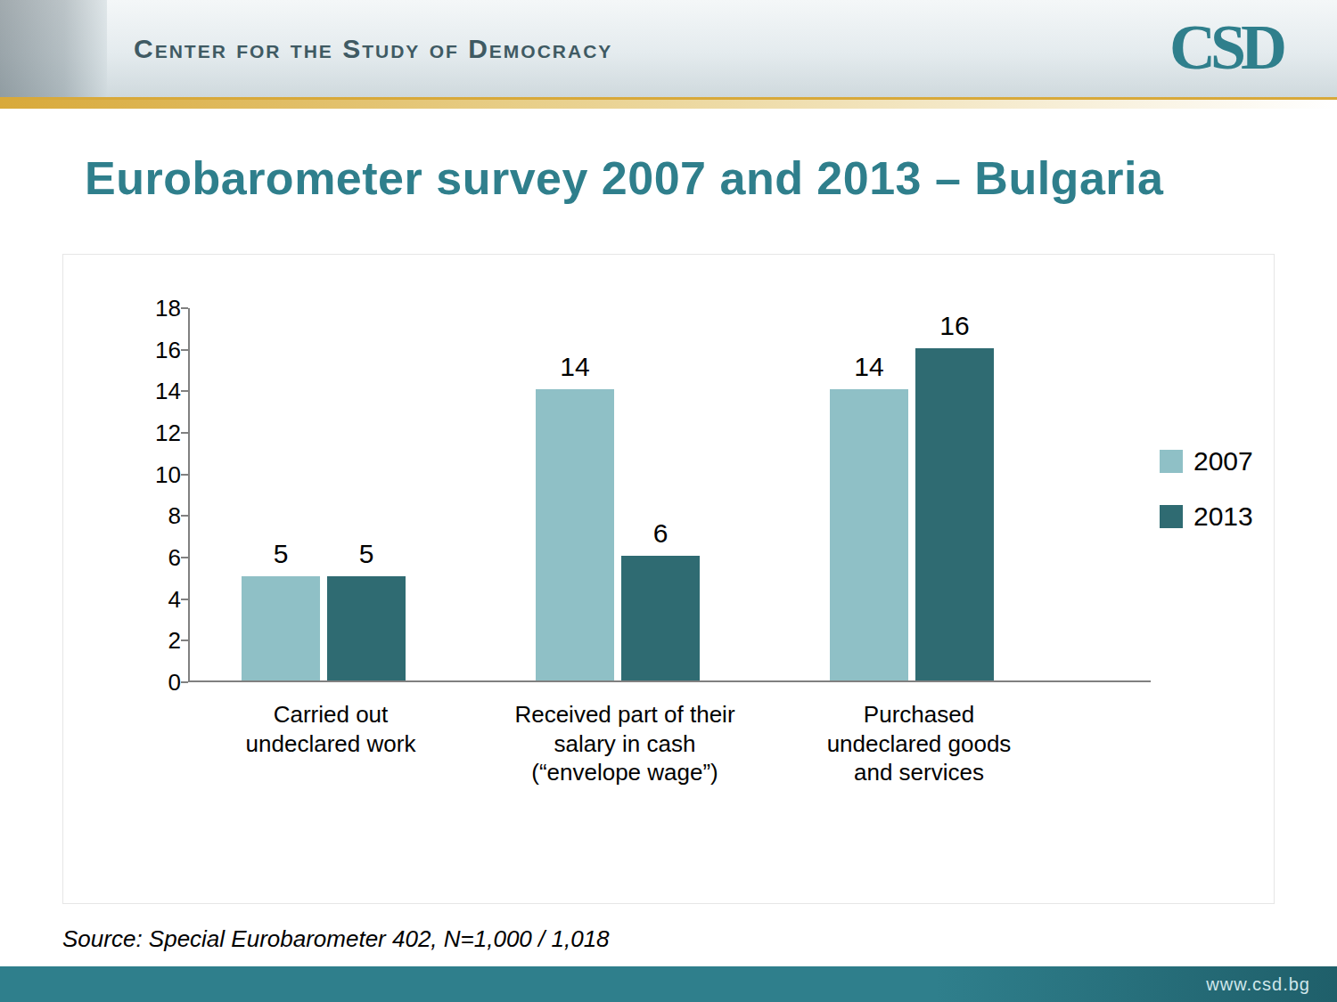Center for the Study of Democracy
CSD
Eurobarometer survey 2007 and 2013 – Bulgaria
0
2
4
6
8
10
12
14
16
18
5
5
14
6
14
16
Carried out
undeclared work
Received part of their
salary in cash
(“envelope wage”)
Purchased
undeclared goods
and services
2007
2013
Source: Special Eurobarometer 402, N=1,000 / 1,018
www.csd.bg